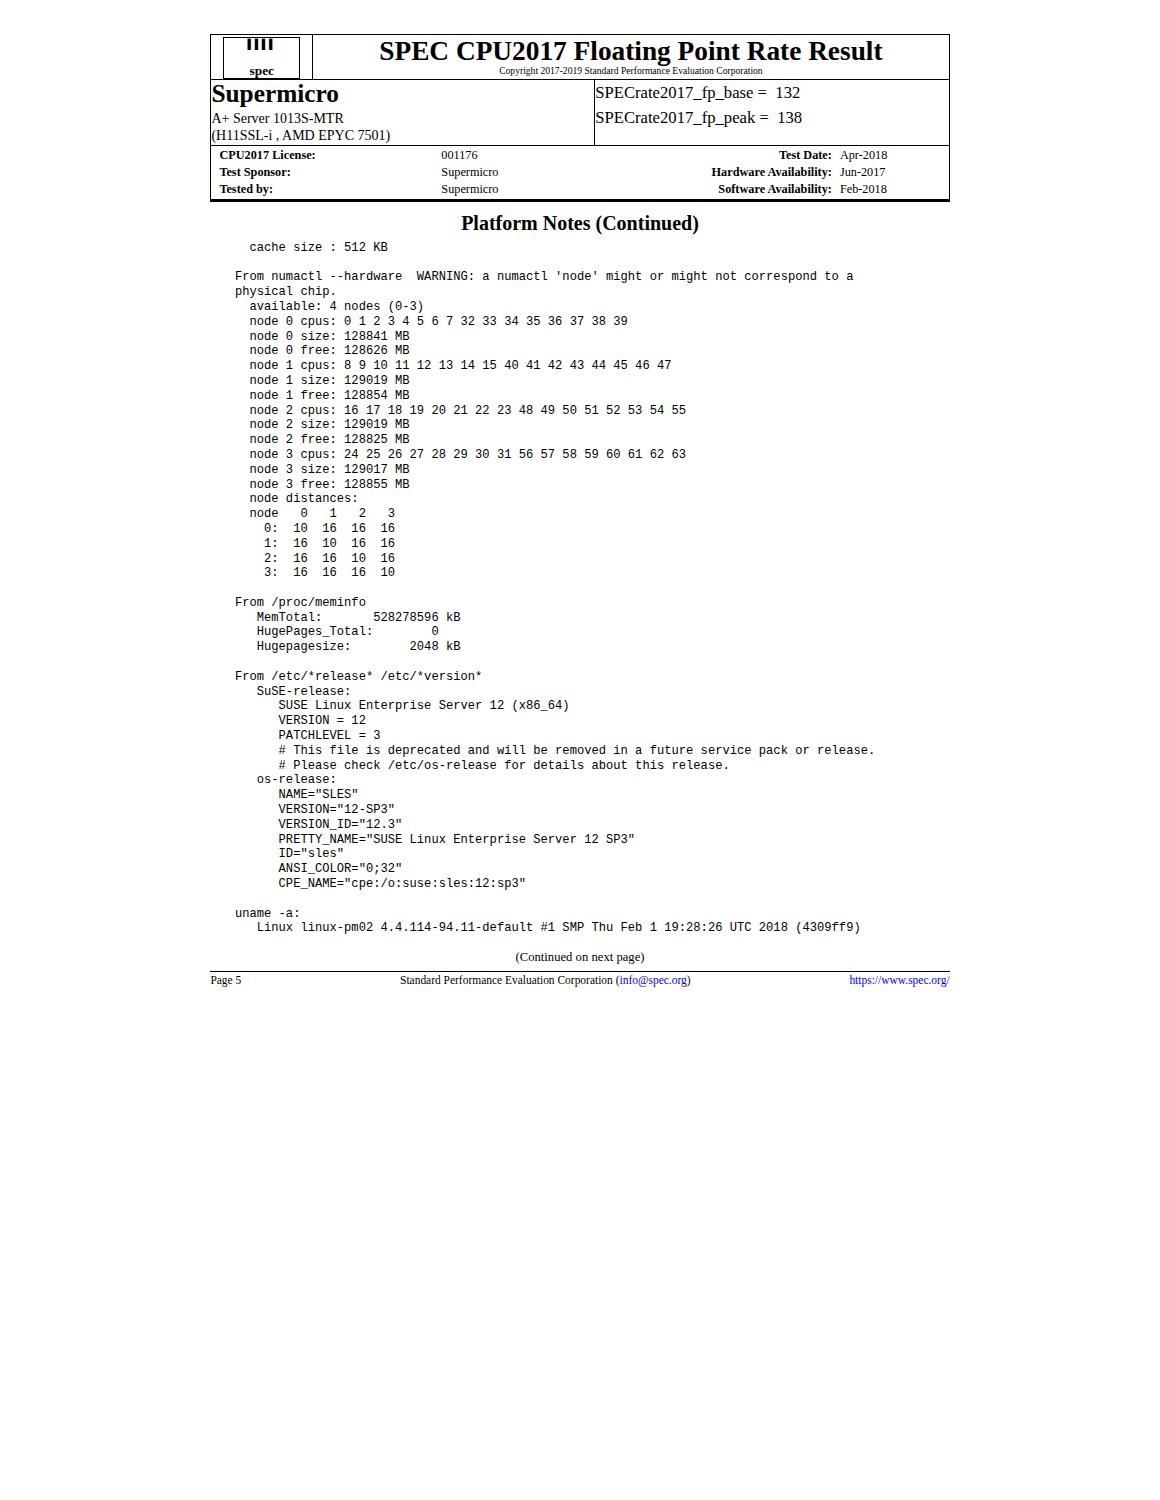| ▌▌▌▌ spec | SPEC CPU2017 Floating Point Rate Result Copyright 2017-2019 Standard Performance Evaluation Corporation |
| Supermicro A+ Server 1013S-MTR (H11SSL-i , AMD EPYC 7501) | SPECrate2017_fp_base = 132 SPECrate2017_fp_peak = 138 |
| / CPU2017 License: / 001176 / / Test Sponsor: / Supermicro / / Tested by: / Supermicro / | / Test Date: / Apr-2018 / / Hardware Availability: / Jun-2017 / / Software Availability: / Feb-2018 / |
Platform Notes (Continued)
   cache size : 512 KB

 From numactl --hardware  WARNING: a numactl 'node' might or might not correspond to a
 physical chip.
   available: 4 nodes (0-3)
   node 0 cpus: 0 1 2 3 4 5 6 7 32 33 34 35 36 37 38 39
   node 0 size: 128841 MB
   node 0 free: 128626 MB
   node 1 cpus: 8 9 10 11 12 13 14 15 40 41 42 43 44 45 46 47
   node 1 size: 129019 MB
   node 1 free: 128854 MB
   node 2 cpus: 16 17 18 19 20 21 22 23 48 49 50 51 52 53 54 55
   node 2 size: 129019 MB
   node 2 free: 128825 MB
   node 3 cpus: 24 25 26 27 28 29 30 31 56 57 58 59 60 61 62 63
   node 3 size: 129017 MB
   node 3 free: 128855 MB
   node distances:
   node   0   1   2   3
     0:  10  16  16  16
     1:  16  10  16  16
     2:  16  16  10  16
     3:  16  16  16  10

 From /proc/meminfo
    MemTotal:       528278596 kB
    HugePages_Total:        0
    Hugepagesize:        2048 kB

 From /etc/*release* /etc/*version*
    SuSE-release:
       SUSE Linux Enterprise Server 12 (x86_64)
       VERSION = 12
       PATCHLEVEL = 3
       # This file is deprecated and will be removed in a future service pack or release.
       # Please check /etc/os-release for details about this release.
    os-release:
       NAME="SLES"
       VERSION="12-SP3"
       VERSION_ID="12.3"
       PRETTY_NAME="SUSE Linux Enterprise Server 12 SP3"
       ID="sles"
       ANSI_COLOR="0;32"
       CPE_NAME="cpe:/o:suse:sles:12:sp3"

 uname -a:
    Linux linux-pm02 4.4.114-94.11-default #1 SMP Thu Feb 1 19:28:26 UTC 2018 (4309ff9)
(Continued on next page)
Page 5
Standard Performance Evaluation Corporation (info@spec.org)
https://www.spec.org/